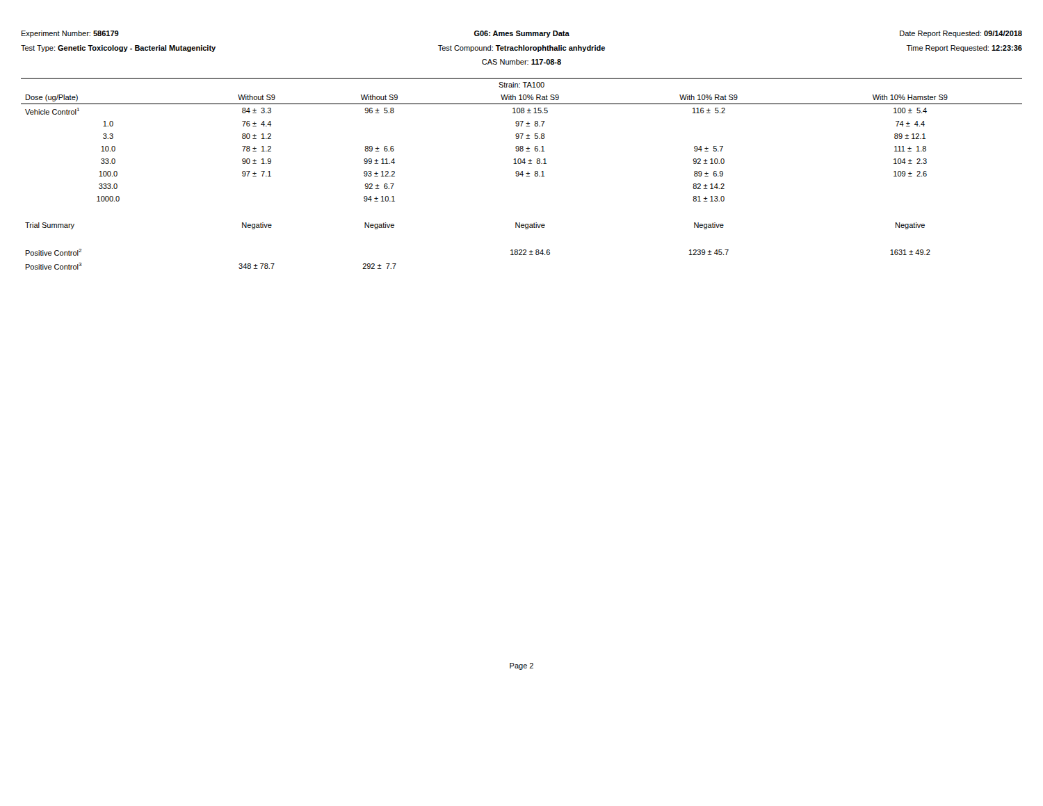Experiment Number: 586179
Test Type: Genetic Toxicology - Bacterial Mutagenicity
G06: Ames Summary Data
Test Compound: Tetrachlorophthalic anhydride
CAS Number: 117-08-8
Date Report Requested: 09/14/2018
Time Report Requested: 12:23:36
| Strain: TA100 |
| --- |
| Dose (ug/Plate) | Without S9 | Without S9 | With 10% Rat S9 | With 10% Rat S9 | With 10% Hamster S9 |
| Vehicle Control 1 | 84 ± 3.3 | 96 ± 5.8 | 108 ± 15.5 | 116 ± 5.2 | 100 ± 5.4 |
| 1.0 | 76 ± 4.4 | | 97 ± 8.7 | | 74 ± 4.4 |
| 3.3 | 80 ± 1.2 | | 97 ± 5.8 | | 89 ± 12.1 |
| 10.0 | 78 ± 1.2 | 89 ± 6.6 | 98 ± 6.1 | 94 ± 5.7 | 111 ± 1.8 |
| 33.0 | 90 ± 1.9 | 99 ± 11.4 | 104 ± 8.1 | 92 ± 10.0 | 104 ± 2.3 |
| 100.0 | 97 ± 7.1 | 93 ± 12.2 | 94 ± 8.1 | 89 ± 6.9 | 109 ± 2.6 |
| 333.0 | | 92 ± 6.7 | | 82 ± 14.2 | |
| 1000.0 | | 94 ± 10.1 | | 81 ± 13.0 | |
| Trial Summary | Negative | Negative | Negative | Negative | Negative |
| Positive Control 2 | | | 1822 ± 84.6 | 1239 ± 45.7 | 1631 ± 49.2 |
| Positive Control 3 | 348 ± 78.7 | 292 ± 7.7 | | | |
Page 2